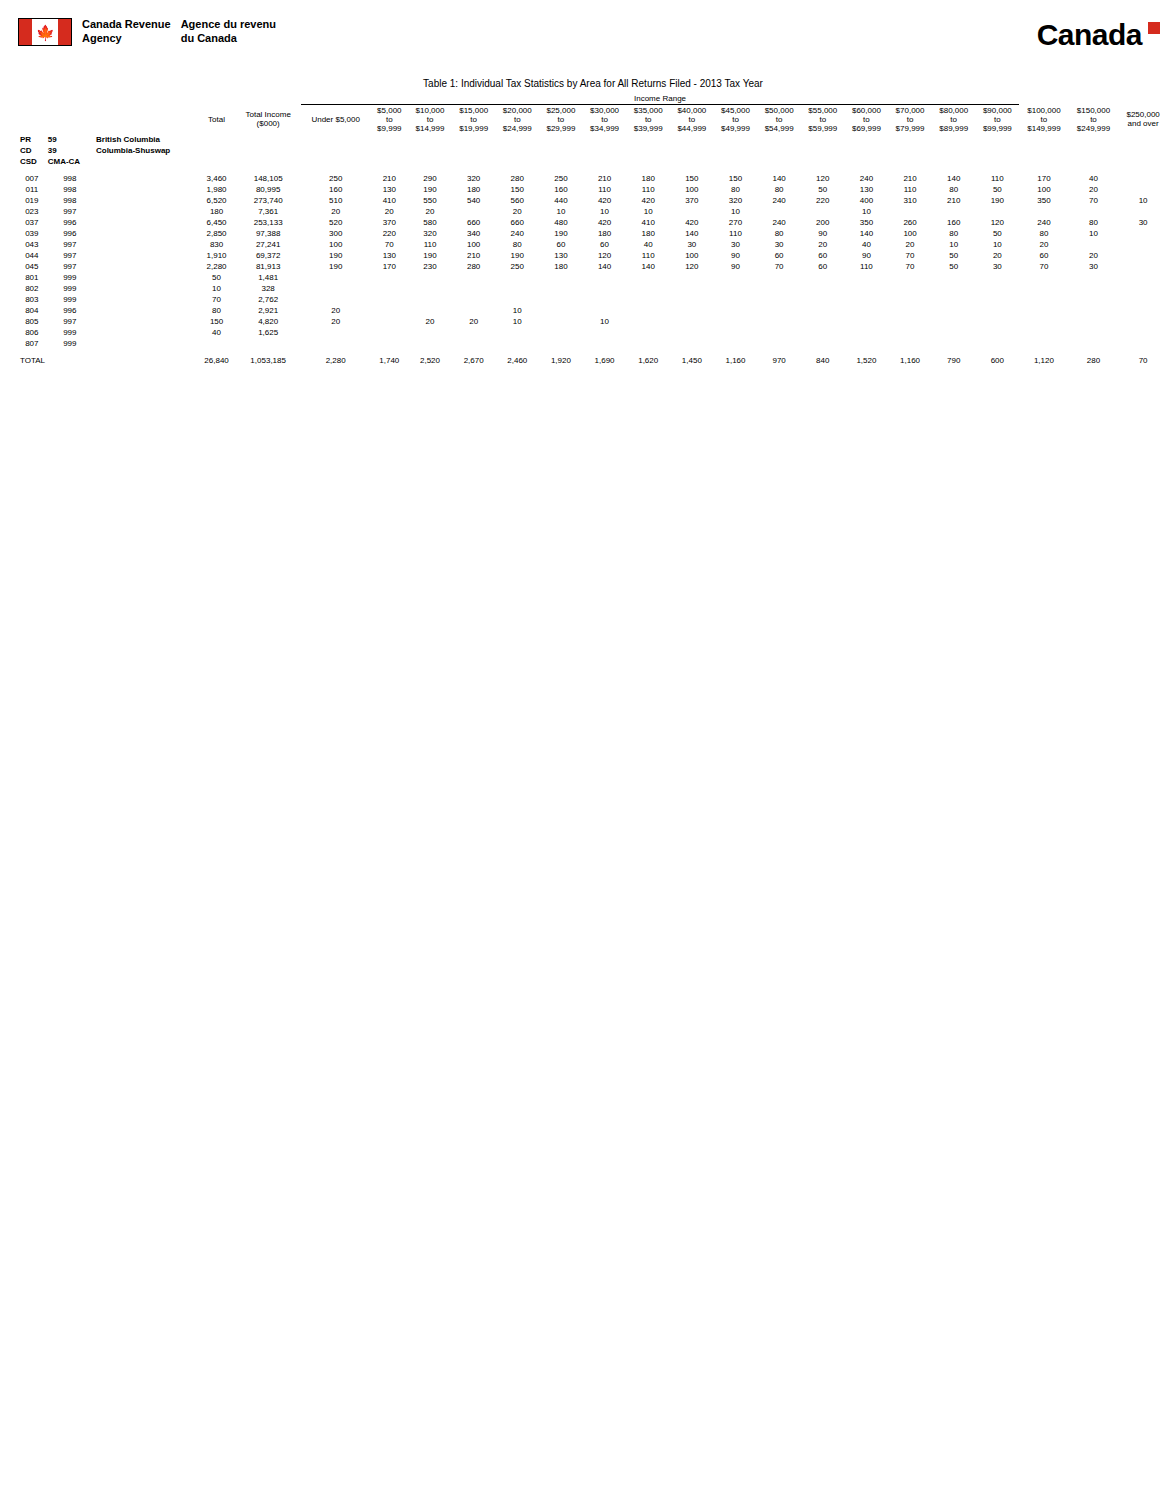🍁
Canada Revenue
Agency
Agence du revenu
du Canada
Canada
Table 1: Individual Tax Statistics by Area for All Returns Filed - 2013 Tax Year
| | | Income Range |
| --- | --- | --- |
| | Total | Total Income ($000) | Under $5,000 | $5,000 to $9,999 | $10,000 to $14,999 | $15,000 to $19,999 | $20,000 to $24,999 | $25,000 to $29,999 | $30,000 to $34,999 | $35,000 to $39,999 | $40,000 to $44,999 | $45,000 to $49,999 | $50,000 to $54,999 | $55,000 to $59,999 | $60,000 to $69,999 | $70,000 to $79,999 | $80,000 to $89,999 | $90,000 to $99,999 | $100,000 to $149,999 | $150,000 to $249,999 | $250,000 and over |
| PR | 59 | British Columbia | |
| CD | 39 | Columbia-Shuswap | |
| CSD | CMA-CA | |
| 007 | 998 | | 3,460 | 148,105 | 250 | 210 | 290 | 320 | 280 | 250 | 210 | 180 | 150 | 150 | 140 | 120 | 240 | 210 | 140 | 110 | 170 | 40 | |
| 011 | 998 | | 1,980 | 80,995 | 160 | 130 | 190 | 180 | 150 | 160 | 110 | 110 | 100 | 80 | 80 | 50 | 130 | 110 | 80 | 50 | 100 | 20 | |
| 019 | 998 | | 6,520 | 273,740 | 510 | 410 | 550 | 540 | 560 | 440 | 420 | 420 | 370 | 320 | 240 | 220 | 400 | 310 | 210 | 190 | 350 | 70 | 10 |
| 023 | 997 | | 180 | 7,361 | 20 | 20 | 20 | | 20 | 10 | 10 | 10 | | 10 | | | 10 | | | | | | |
| 037 | 996 | | 6,450 | 253,133 | 520 | 370 | 580 | 660 | 660 | 480 | 420 | 410 | 420 | 270 | 240 | 200 | 350 | 260 | 160 | 120 | 240 | 80 | 30 |
| 039 | 996 | | 2,850 | 97,388 | 300 | 220 | 320 | 340 | 240 | 190 | 180 | 180 | 140 | 110 | 80 | 90 | 140 | 100 | 80 | 50 | 80 | 10 | |
| 043 | 997 | | 830 | 27,241 | 100 | 70 | 110 | 100 | 80 | 60 | 60 | 40 | 30 | 30 | 30 | 20 | 40 | 20 | 10 | 10 | 20 | | |
| 044 | 997 | | 1,910 | 69,372 | 190 | 130 | 190 | 210 | 190 | 130 | 120 | 110 | 100 | 90 | 60 | 60 | 90 | 70 | 50 | 20 | 60 | 20 | |
| 045 | 997 | | 2,280 | 81,913 | 190 | 170 | 230 | 280 | 250 | 180 | 140 | 140 | 120 | 90 | 70 | 60 | 110 | 70 | 50 | 30 | 70 | 30 | |
| 801 | 999 | | 50 | 1,481 | | | | | | | | | | | | | | | | | | | |
| 802 | 999 | | 10 | 328 | | | | | | | | | | | | | | | | | | | |
| 803 | 999 | | 70 | 2,762 | | | | | | | | | | | | | | | | | | | |
| 804 | 996 | | 80 | 2,921 | 20 | | | | 10 | | | | | | | | | | | | | | |
| 805 | 997 | | 150 | 4,820 | 20 | | 20 | 20 | 10 | | 10 | | | | | | | | | | | | |
| 806 | 999 | | 40 | 1,625 | | | | | | | | | | | | | | | | | | | |
| 807 | 999 | | | | | | | | | | | | | | | | | | | | | | |
| TOTAL | 26,840 | 1,053,185 | 2,280 | 1,740 | 2,520 | 2,670 | 2,460 | 1,920 | 1,690 | 1,620 | 1,450 | 1,160 | 970 | 840 | 1,520 | 1,160 | 790 | 600 | 1,120 | 280 | 70 |